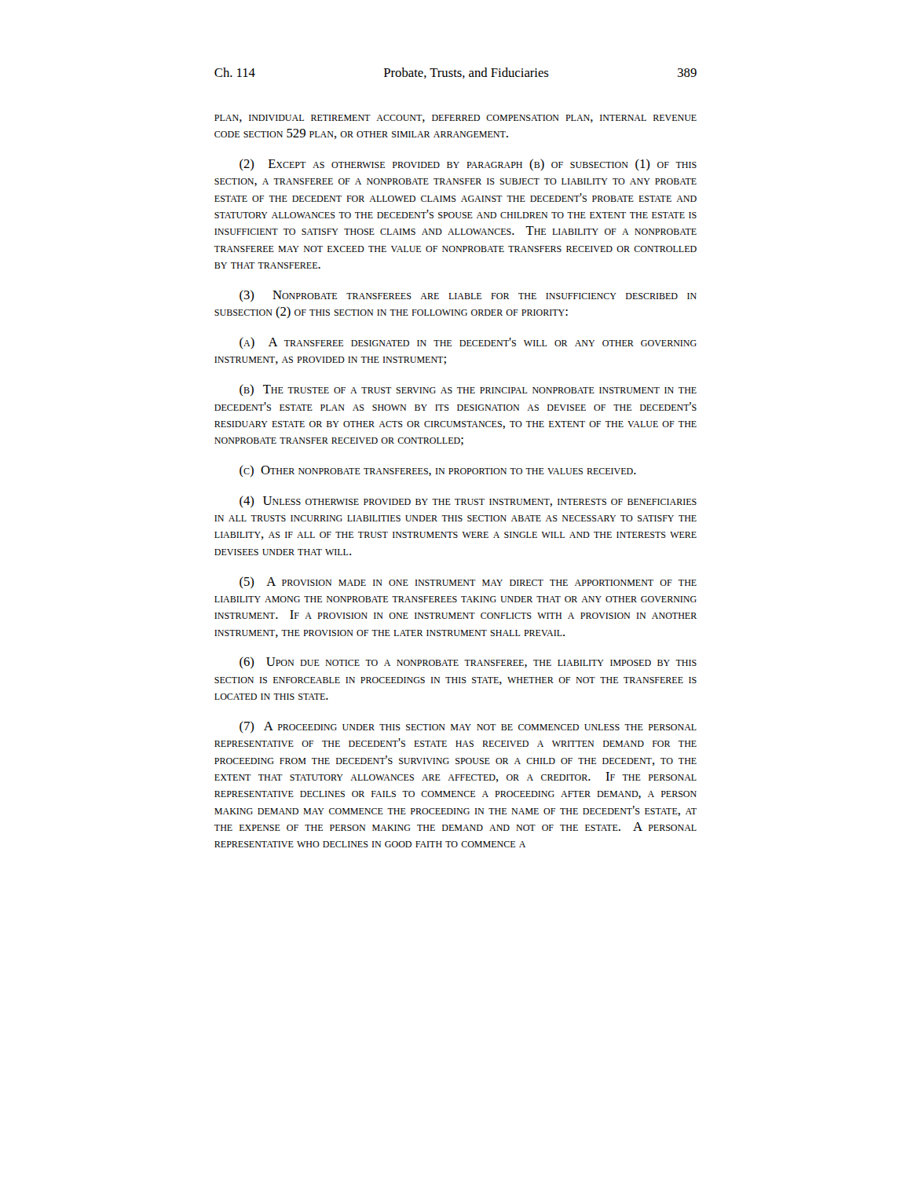Ch. 114
Probate, Trusts, and Fiduciaries
389
plan, individual retirement account, deferred compensation plan, internal revenue code section 529 plan, or other similar arrangement.
(2) Except as otherwise provided by paragraph (b) of subsection (1) of this section, a transferee of a nonprobate transfer is subject to liability to any probate estate of the decedent for allowed claims against the decedent's probate estate and statutory allowances to the decedent's spouse and children to the extent the estate is insufficient to satisfy those claims and allowances. The liability of a nonprobate transferee may not exceed the value of nonprobate transfers received or controlled by that transferee.
(3) Nonprobate transferees are liable for the insufficiency described in subsection (2) of this section in the following order of priority:
(a) A transferee designated in the decedent's will or any other governing instrument, as provided in the instrument;
(b) The trustee of a trust serving as the principal nonprobate instrument in the decedent's estate plan as shown by its designation as devisee of the decedent's residuary estate or by other acts or circumstances, to the extent of the value of the nonprobate transfer received or controlled;
(c) Other nonprobate transferees, in proportion to the values received.
(4) Unless otherwise provided by the trust instrument, interests of beneficiaries in all trusts incurring liabilities under this section abate as necessary to satisfy the liability, as if all of the trust instruments were a single will and the interests were devisees under that will.
(5) A provision made in one instrument may direct the apportionment of the liability among the nonprobate transferees taking under that or any other governing instrument. If a provision in one instrument conflicts with a provision in another instrument, the provision of the later instrument shall prevail.
(6) Upon due notice to a nonprobate transferee, the liability imposed by this section is enforceable in proceedings in this state, whether of not the transferee is located in this state.
(7) A proceeding under this section may not be commenced unless the personal representative of the decedent's estate has received a written demand for the proceeding from the decedent's surviving spouse or a child of the decedent, to the extent that statutory allowances are affected, or a creditor. If the personal representative declines or fails to commence a proceeding after demand, a person making demand may commence the proceeding in the name of the decedent's estate, at the expense of the person making the demand and not of the estate. A personal representative who declines in good faith to commence a